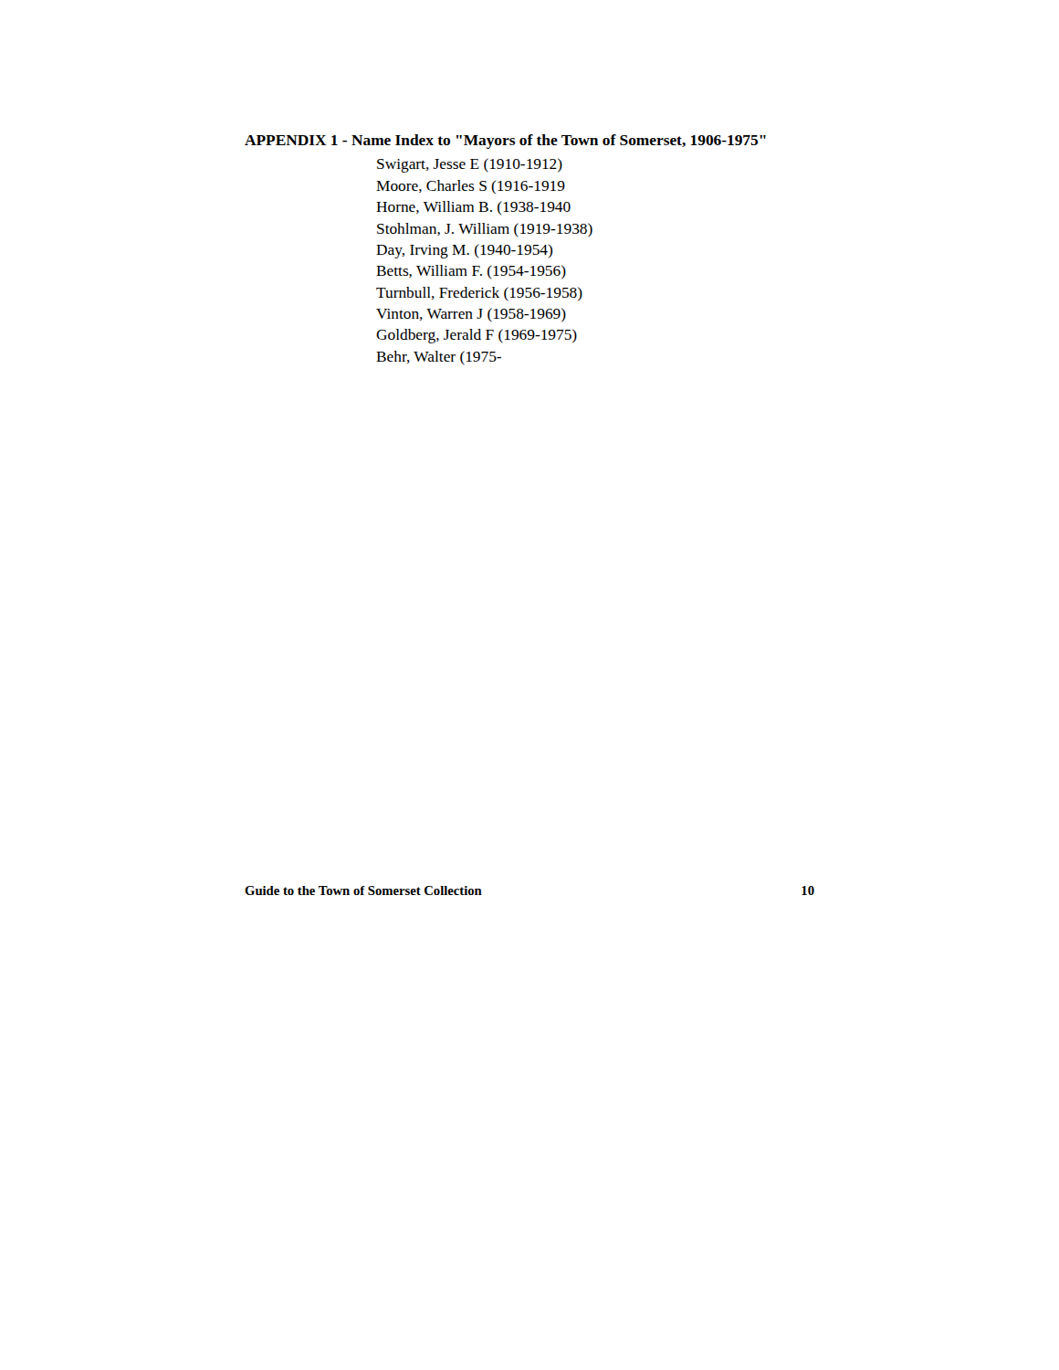APPENDIX 1 - Name Index to "Mayors of the Town of Somerset, 1906-1975"
Swigart, Jesse E (1910-1912)
Moore, Charles S (1916-1919
Horne, William B. (1938-1940
Stohlman, J. William (1919-1938)
Day, Irving M. (1940-1954)
Betts, William F. (1954-1956)
Turnbull, Frederick (1956-1958)
Vinton, Warren J (1958-1969)
Goldberg, Jerald F (1969-1975)
Behr, Walter (1975-
Guide to the Town of Somerset Collection 10